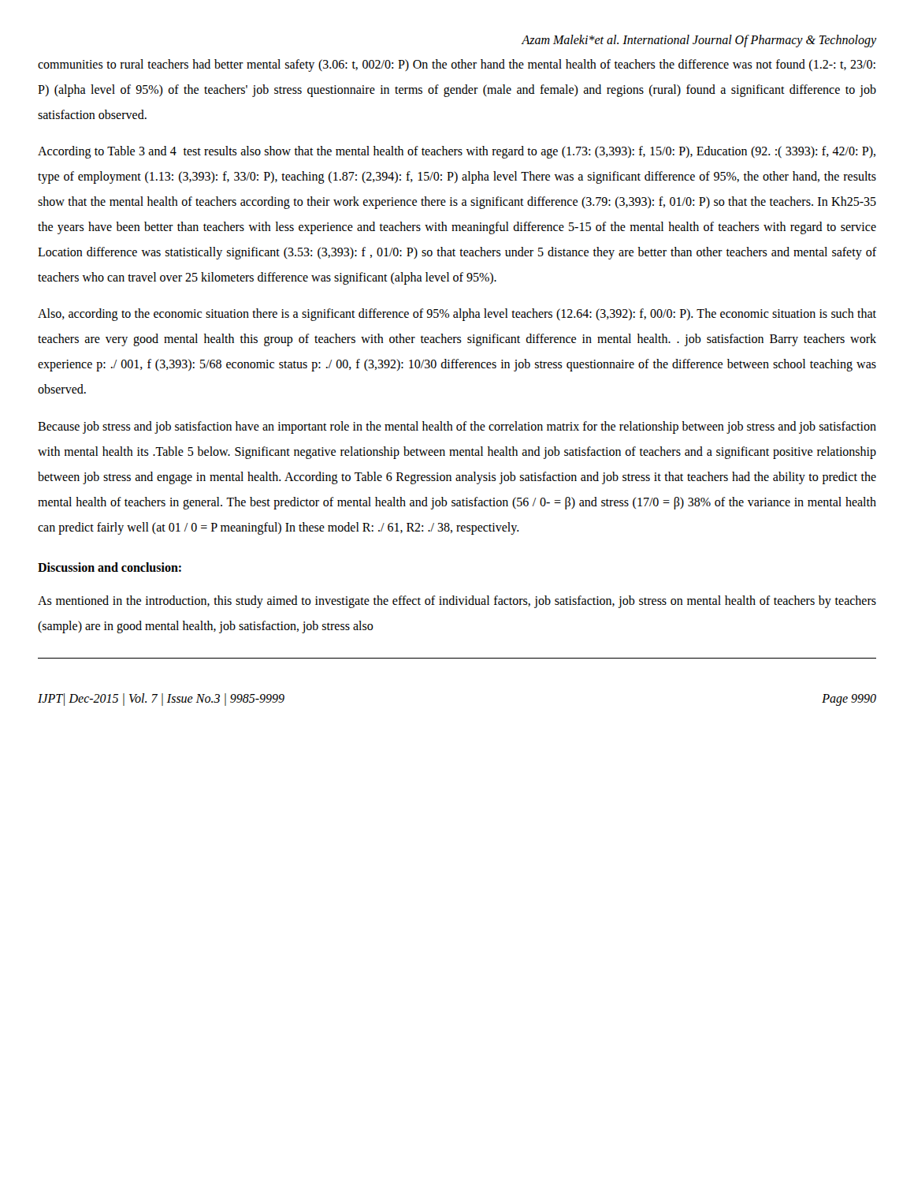Azam Maleki*et al. International Journal Of Pharmacy & Technology
communities to rural teachers had better mental safety (3.06: t, 002/0: P) On the other hand the mental health of teachers the difference was not found (1.2-: t, 23/0: P) (alpha level of 95%) of the teachers' job stress questionnaire in terms of gender (male and female) and regions (rural) found a significant difference to job satisfaction observed.
According to Table 3 and 4 test results also show that the mental health of teachers with regard to age (1.73: (3,393): f, 15/0: P), Education (92. :( 3393): f, 42/0: P), type of employment (1.13: (3,393): f, 33/0: P), teaching (1.87: (2,394): f, 15/0: P) alpha level There was a significant difference of 95%, the other hand, the results show that the mental health of teachers according to their work experience there is a significant difference (3.79: (3,393): f, 01/0: P) so that the teachers. In Kh25-35 the years have been better than teachers with less experience and teachers with meaningful difference 5-15 of the mental health of teachers with regard to service Location difference was statistically significant (3.53: (3,393): f , 01/0: P) so that teachers under 5 distance they are better than other teachers and mental safety of teachers who can travel over 25 kilometers difference was significant (alpha level of 95%).
Also, according to the economic situation there is a significant difference of 95% alpha level teachers (12.64: (3,392): f, 00/0: P). The economic situation is such that teachers are very good mental health this group of teachers with other teachers significant difference in mental health. . job satisfaction Barry teachers work experience p: ./ 001, f (3,393): 5/68 economic status p: ./ 00, f (3,392): 10/30 differences in job stress questionnaire of the difference between school teaching was observed.
Because job stress and job satisfaction have an important role in the mental health of the correlation matrix for the relationship between job stress and job satisfaction with mental health its .Table 5 below. Significant negative relationship between mental health and job satisfaction of teachers and a significant positive relationship between job stress and engage in mental health. According to Table 6 Regression analysis job satisfaction and job stress it that teachers had the ability to predict the mental health of teachers in general. The best predictor of mental health and job satisfaction (56 / 0- = β) and stress (17/0 = β) 38% of the variance in mental health can predict fairly well (at 01 / 0 = P meaningful) In these model R: ./ 61, R2: ./ 38, respectively.
Discussion and conclusion:
As mentioned in the introduction, this study aimed to investigate the effect of individual factors, job satisfaction, job stress on mental health of teachers by teachers (sample) are in good mental health, job satisfaction, job stress also
IJPT| Dec-2015 | Vol. 7 | Issue No.3 | 9985-9999 Page 9990